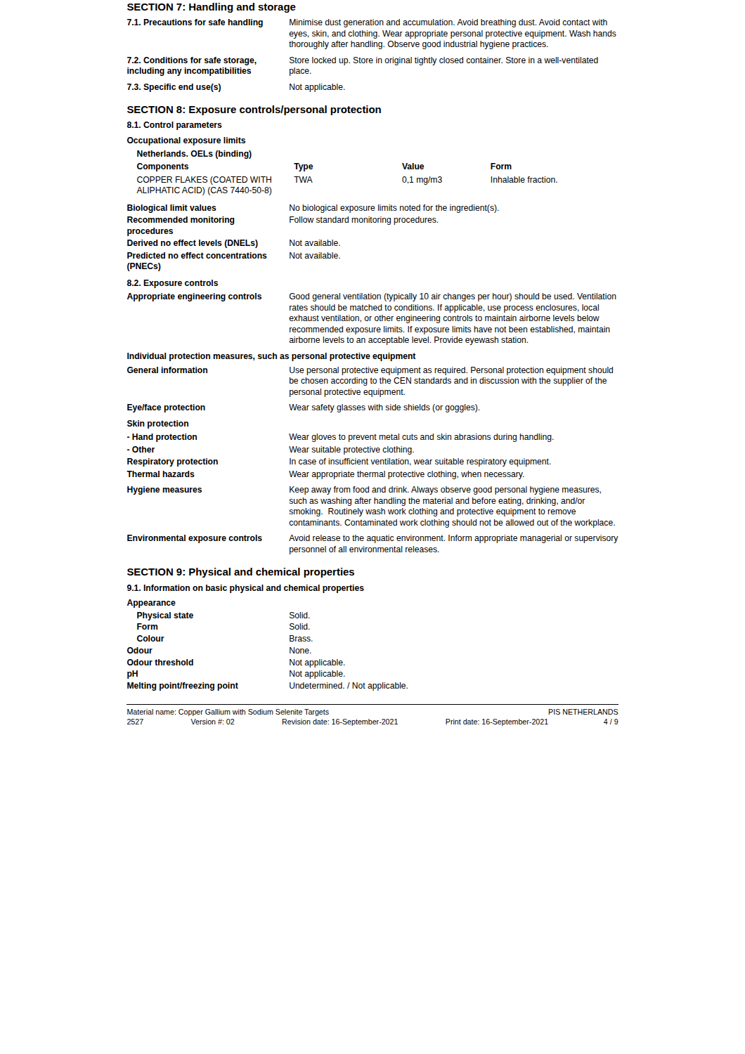SECTION 7: Handling and storage
7.1. Precautions for safe handling
Minimise dust generation and accumulation. Avoid breathing dust. Avoid contact with eyes, skin, and clothing. Wear appropriate personal protective equipment. Wash hands thoroughly after handling. Observe good industrial hygiene practices.
7.2. Conditions for safe storage, including any incompatibilities
Store locked up. Store in original tightly closed container. Store in a well-ventilated place.
7.3. Specific end use(s)
Not applicable.
SECTION 8: Exposure controls/personal protection
8.1. Control parameters
Occupational exposure limits
Netherlands. OELs (binding)
| Components | Type | Value | Form |
| --- | --- | --- | --- |
| COPPER FLAKES (COATED WITH ALIPHATIC ACID) (CAS 7440-50-8) | TWA | 0,1 mg/m3 | Inhalable fraction. |
Biological limit values
No biological exposure limits noted for the ingredient(s).
Recommended monitoring procedures
Follow standard monitoring procedures.
Derived no effect levels (DNELs)
Not available.
Predicted no effect concentrations (PNECs)
Not available.
8.2. Exposure controls
Appropriate engineering controls
Good general ventilation (typically 10 air changes per hour) should be used. Ventilation rates should be matched to conditions. If applicable, use process enclosures, local exhaust ventilation, or other engineering controls to maintain airborne levels below recommended exposure limits. If exposure limits have not been established, maintain airborne levels to an acceptable level. Provide eyewash station.
Individual protection measures, such as personal protective equipment
General information
Use personal protective equipment as required. Personal protection equipment should be chosen according to the CEN standards and in discussion with the supplier of the personal protective equipment.
Eye/face protection
Wear safety glasses with side shields (or goggles).
Skin protection
- Hand protection
Wear gloves to prevent metal cuts and skin abrasions during handling.
- Other
Wear suitable protective clothing.
Respiratory protection
In case of insufficient ventilation, wear suitable respiratory equipment.
Thermal hazards
Wear appropriate thermal protective clothing, when necessary.
Hygiene measures
Keep away from food and drink. Always observe good personal hygiene measures, such as washing after handling the material and before eating, drinking, and/or smoking. Routinely wash work clothing and protective equipment to remove contaminants. Contaminated work clothing should not be allowed out of the workplace.
Environmental exposure controls
Avoid release to the aquatic environment. Inform appropriate managerial or supervisory personnel of all environmental releases.
SECTION 9: Physical and chemical properties
9.1. Information on basic physical and chemical properties
Appearance
Physical state
Solid.
Form
Solid.
Colour
Brass.
Odour
None.
Odour threshold
Not applicable.
pH
Not applicable.
Melting point/freezing point
Undetermined. / Not applicable.
Material name: Copper Gallium with Sodium Selenite Targets
2527 Version #: 02 Revision date: 16-September-2021 Print date: 16-September-2021
PIS NETHERLANDS
4 / 9